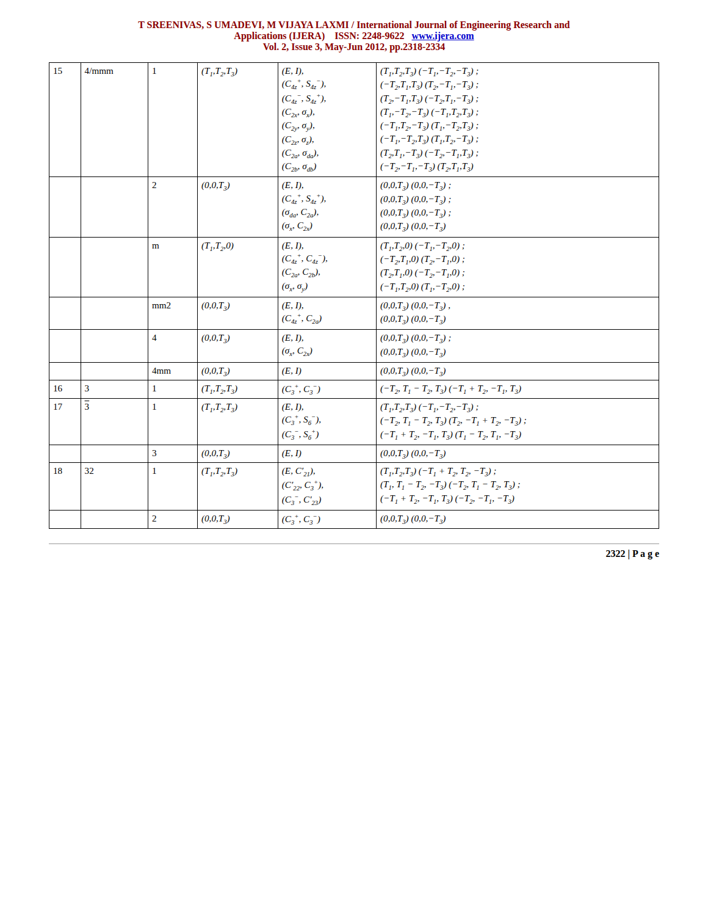T SREENIVAS, S UMADEVI, M VIJAYA LAXMI / International Journal of Engineering Research and
Applications (IJERA) ISSN: 2248-9622 www.ijera.com
Vol. 2, Issue 3, May-Jun 2012, pp.2318-2334
| 15 | 4/mmm | 1 | (T 1 ,T 2 ,T 3 ) | (E, I), (C 4z + , S 4z − ), (C 4z − , S 4z + ), (C 2x , σ x ), (C 2y , σ y ), (C 2z , σ z ), (C 2a , σ da ), (C 2b , σ db ) | (T 1 ,T 2 ,T 3 ) (−T 1 ,−T 2 ,−T 3 ) ; (−T 2 ,T 1 ,T 3 ) (T 2 ,−T 1 ,−T 3 ) ; (T 2 ,−T 1 ,T 3 ) (−T 2 ,T 1 ,−T 3 ) ; (T 1 ,−T 2 ,−T 3 ) (−T 1 ,T 2 ,T 3 ) ; (−T 1 ,T 2 ,−T 3 ) (T 1 ,−T 2 ,T 3 ) ; (−T 1 ,−T 2 ,T 3 ) (T 1 ,T 2 ,−T 3 ) ; (T 2 ,T 1 ,−T 3 ) (−T 2 ,−T 1 ,T 3 ) ; (−T 2 ,−T 1 ,−T 3 ) (T 2 ,T 1 ,T 3 ) |
| | | 2 | (0,0,T 3 ) | (E, I), (C 4z + , S 4z + ), (σ da , C 2a ), (σ x , C 2x ) | (0,0,T 3 ) (0,0,−T 3 ) ; (0,0,T 3 ) (0,0,−T 3 ) ; (0,0,T 3 ) (0,0,−T 3 ) ; (0,0,T 3 ) (0,0,−T 3 ) |
| | | m | (T 1 ,T 2 ,0) | (E, I), (C 4z + , C 4z − ), (C 2a , C 2b ), (σ x , σ y ) | (T 1 ,T 2 ,0) (−T 1 ,−T 2 ,0) ; (−T 2 ,T 1 ,0) (T 2 ,−T 1 ,0) ; (T 2 ,T 1 ,0) (−T 2 ,−T 1 ,0) ; (−T 1 ,T 2 ,0) (T 1 ,−T 2 ,0) ; |
| | | mm2 | (0,0,T 3 ) | (E, I), (C 4z + , C 2a ) | (0,0,T 3 ) (0,0,−T 3 ) , (0,0,T 3 ) (0,0,−T 3 ) |
| | | 4 | (0,0,T 3 ) | (E, I), (σ x , C 2x ) | (0,0,T 3 ) (0,0,−T 3 ) ; (0,0,T 3 ) (0,0,−T 3 ) |
| | | 4mm | (0,0,T 3 ) | (E, I) | (0,0,T 3 ) (0,0,−T 3 ) |
| 16 | 3 | 1 | (T 1 ,T 2 ,T 3 ) | (C 3 + , C 3 − ) | (−T 2 , T 1 − T 2 , T 3 ) (−T 1 + T 2 , −T 1 , T 3 ) |
| 17 | 3 | 1 | (T 1 ,T 2 ,T 3 ) | (E, I), (C 3 + , S 6 − ), (C 3 − , S 6 + ) | (T 1 ,T 2 ,T 3 ) (−T 1 ,−T 2 ,−T 3 ) ; (−T 2 , T 1 − T 2 , T 3 ) (T 2 , −T 1 + T 2 , −T 3 ) ; (−T 1 + T 2 , −T 1 , T 3 ) (T 1 − T 2 , T 1 , −T 3 ) |
| | | 3 | (0,0,T 3 ) | (E, I) | (0,0,T 3 ) (0,0,−T 3 ) |
| 18 | 32 | 1 | (T 1 ,T 2 ,T 3 ) | (E, C′ 21 ), (C′ 22 , C 3 + ), (C 3 − , C′ 23 ) | (T 1 ,T 2 ,T 3 ) (−T 1 + T 2 , T 2 , −T 3 ) ; (T 1 , T 1 − T 2 , −T 3 ) (−T 2 , T 1 − T 2 , T 3 ) ; (−T 1 + T 2 , −T 1 , T 3 ) (−T 2 , −T 1 , −T 3 ) |
| | | 2 | (0,0,T 3 ) | (C 3 + , C 3 − ) | (0,0,T 3 ) (0,0,−T 3 ) |
2322 | P a g e